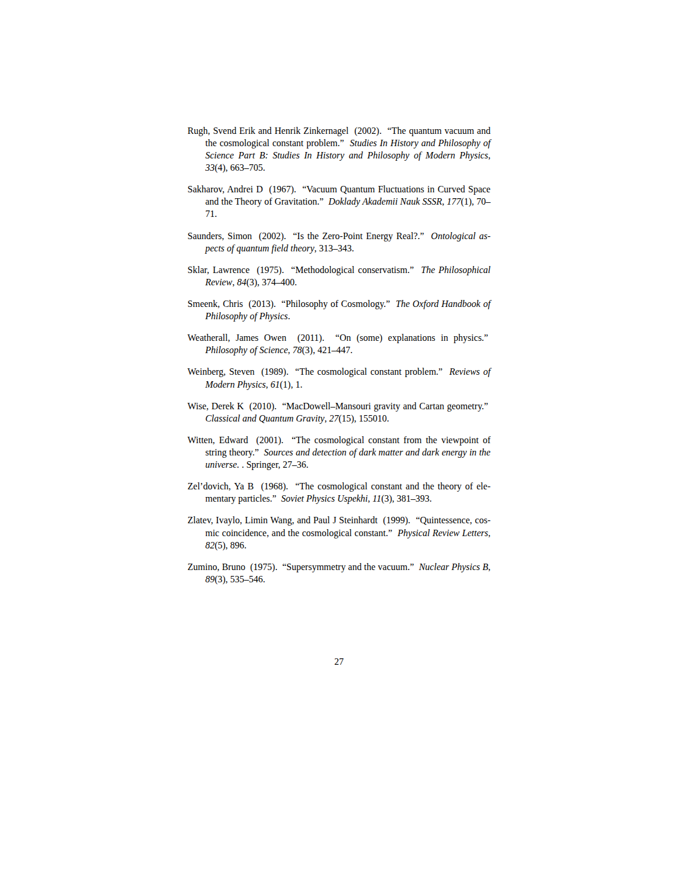Rugh, Svend Erik and Henrik Zinkernagel (2002). “The quantum vacuum and the cosmological constant problem.” Studies In History and Philosophy of Science Part B: Studies In History and Philosophy of Modern Physics, 33(4), 663–705.
Sakharov, Andrei D (1967). “Vacuum Quantum Fluctuations in Curved Space and the Theory of Gravitation.” Doklady Akademii Nauk SSSR, 177(1), 70–71.
Saunders, Simon (2002). “Is the Zero-Point Energy Real?.” Ontological aspects of quantum field theory, 313–343.
Sklar, Lawrence (1975). “Methodological conservatism.” The Philosophical Review, 84(3), 374–400.
Smeenk, Chris (2013). “Philosophy of Cosmology.” The Oxford Handbook of Philosophy of Physics.
Weatherall, James Owen (2011). “On (some) explanations in physics.” Philosophy of Science, 78(3), 421–447.
Weinberg, Steven (1989). “The cosmological constant problem.” Reviews of Modern Physics, 61(1), 1.
Wise, Derek K (2010). “MacDowell–Mansouri gravity and Cartan geometry.” Classical and Quantum Gravity, 27(15), 155010.
Witten, Edward (2001). “The cosmological constant from the viewpoint of string theory.” Sources and detection of dark matter and dark energy in the universe. . Springer, 27–36.
Zel’dovich, Ya B (1968). “The cosmological constant and the theory of elementary particles.” Soviet Physics Uspekhi, 11(3), 381–393.
Zlatev, Ivaylo, Limin Wang, and Paul J Steinhardt (1999). “Quintessence, cosmic coincidence, and the cosmological constant.” Physical Review Letters, 82(5), 896.
Zumino, Bruno (1975). “Supersymmetry and the vacuum.” Nuclear Physics B, 89(3), 535–546.
27